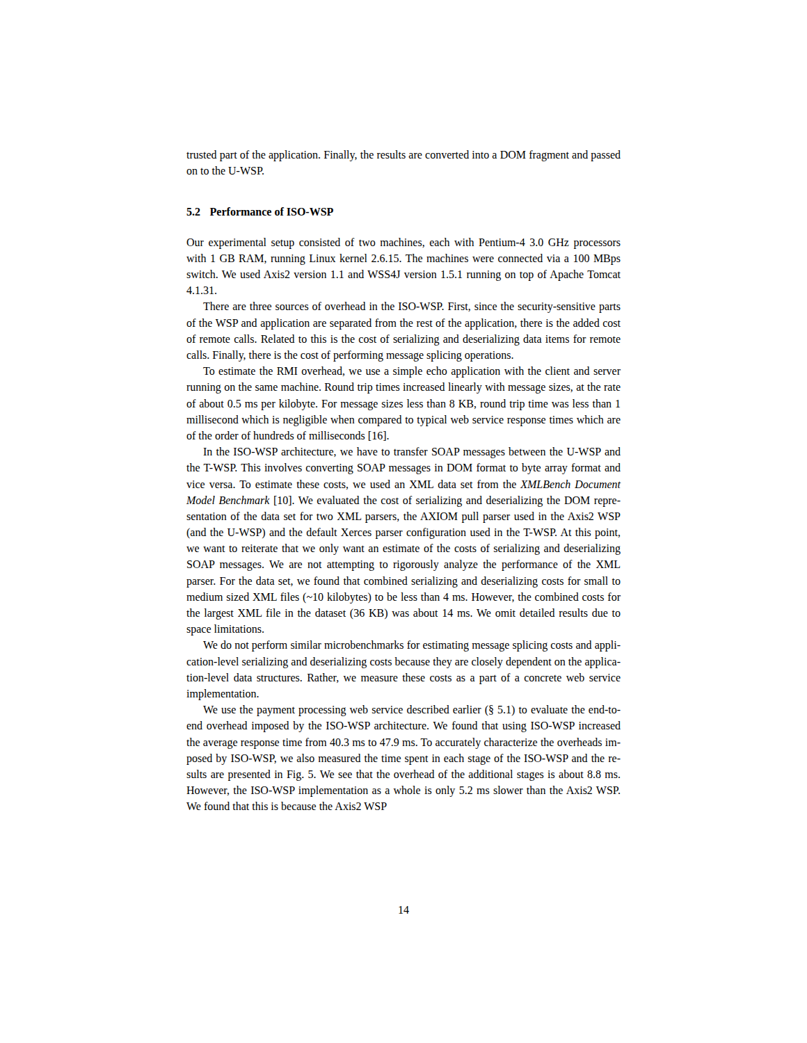trusted part of the application. Finally, the results are converted into a DOM fragment and passed on to the U-WSP.
5.2 Performance of ISO-WSP
Our experimental setup consisted of two machines, each with Pentium-4 3.0 GHz processors with 1 GB RAM, running Linux kernel 2.6.15. The machines were connected via a 100 MBps switch. We used Axis2 version 1.1 and WSS4J version 1.5.1 running on top of Apache Tomcat 4.1.31.
There are three sources of overhead in the ISO-WSP. First, since the security-sensitive parts of the WSP and application are separated from the rest of the application, there is the added cost of remote calls. Related to this is the cost of serializing and deserializing data items for remote calls. Finally, there is the cost of performing message splicing operations.
To estimate the RMI overhead, we use a simple echo application with the client and server running on the same machine. Round trip times increased linearly with message sizes, at the rate of about 0.5 ms per kilobyte. For message sizes less than 8 KB, round trip time was less than 1 millisecond which is negligible when compared to typical web service response times which are of the order of hundreds of milliseconds [16].
In the ISO-WSP architecture, we have to transfer SOAP messages between the U-WSP and the T-WSP. This involves converting SOAP messages in DOM format to byte array format and vice versa. To estimate these costs, we used an XML data set from the XMLBench Document Model Benchmark [10]. We evaluated the cost of serializing and deserializing the DOM representation of the data set for two XML parsers, the AXIOM pull parser used in the Axis2 WSP (and the U-WSP) and the default Xerces parser configuration used in the T-WSP. At this point, we want to reiterate that we only want an estimate of the costs of serializing and deserializing SOAP messages. We are not attempting to rigorously analyze the performance of the XML parser. For the data set, we found that combined serializing and deserializing costs for small to medium sized XML files (~10 kilobytes) to be less than 4 ms. However, the combined costs for the largest XML file in the dataset (36 KB) was about 14 ms. We omit detailed results due to space limitations.
We do not perform similar microbenchmarks for estimating message splicing costs and application-level serializing and deserializing costs because they are closely dependent on the application-level data structures. Rather, we measure these costs as a part of a concrete web service implementation.
We use the payment processing web service described earlier (§ 5.1) to evaluate the end-to-end overhead imposed by the ISO-WSP architecture. We found that using ISO-WSP increased the average response time from 40.3 ms to 47.9 ms. To accurately characterize the overheads imposed by ISO-WSP, we also measured the time spent in each stage of the ISO-WSP and the results are presented in Fig. 5. We see that the overhead of the additional stages is about 8.8 ms. However, the ISO-WSP implementation as a whole is only 5.2 ms slower than the Axis2 WSP. We found that this is because the Axis2 WSP
14